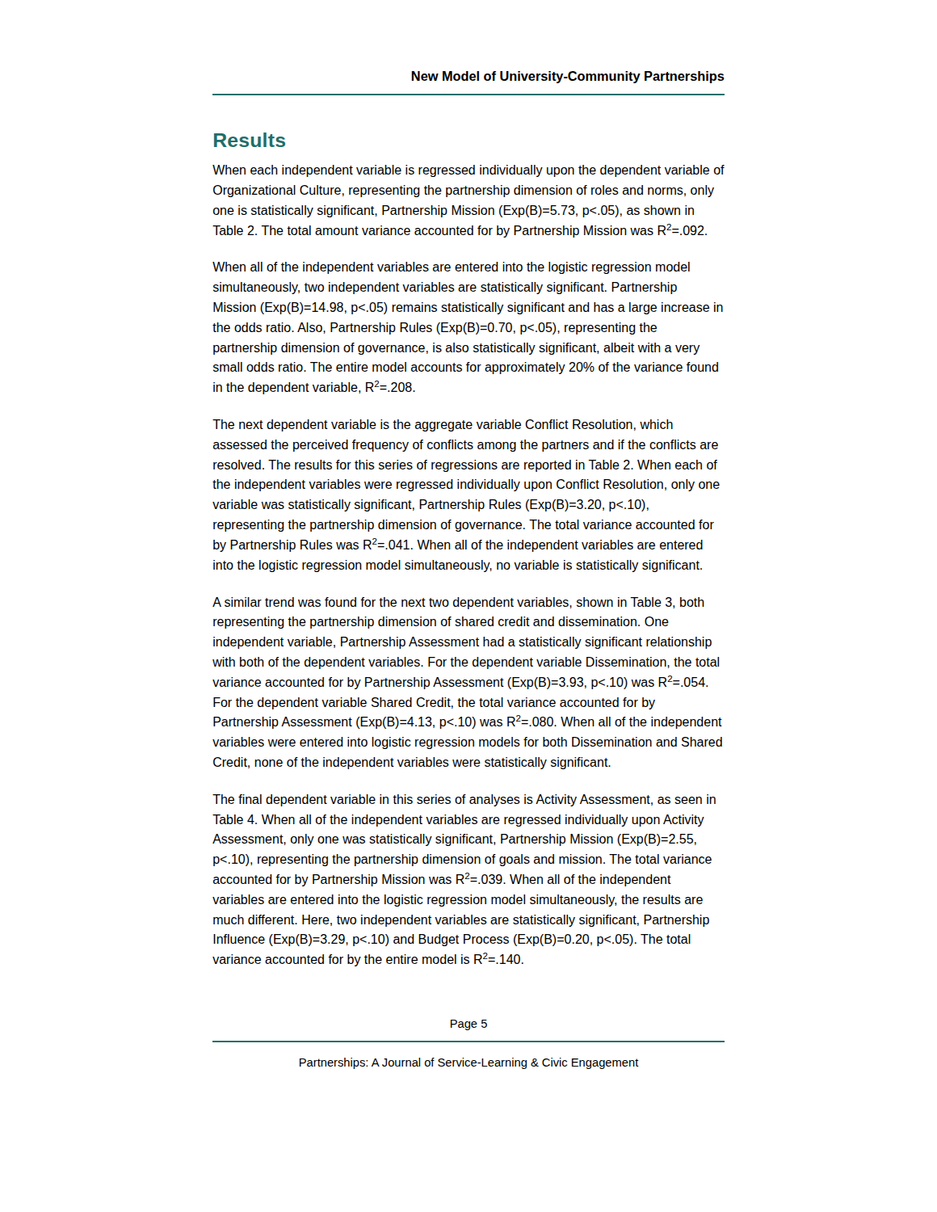New Model of University-Community Partnerships
Results
When each independent variable is regressed individually upon the dependent variable of Organizational Culture, representing the partnership dimension of roles and norms, only one is statistically significant, Partnership Mission (Exp(B)=5.73, p<.05), as shown in Table 2. The total amount variance accounted for by Partnership Mission was R2=.092.
When all of the independent variables are entered into the logistic regression model simultaneously, two independent variables are statistically significant. Partnership Mission (Exp(B)=14.98, p<.05) remains statistically significant and has a large increase in the odds ratio. Also, Partnership Rules (Exp(B)=0.70, p<.05), representing the partnership dimension of governance, is also statistically significant, albeit with a very small odds ratio. The entire model accounts for approximately 20% of the variance found in the dependent variable, R2=.208.
The next dependent variable is the aggregate variable Conflict Resolution, which assessed the perceived frequency of conflicts among the partners and if the conflicts are resolved. The results for this series of regressions are reported in Table 2. When each of the independent variables were regressed individually upon Conflict Resolution, only one variable was statistically significant, Partnership Rules (Exp(B)=3.20, p<.10), representing the partnership dimension of governance. The total variance accounted for by Partnership Rules was R2=.041. When all of the independent variables are entered into the logistic regression model simultaneously, no variable is statistically significant.
A similar trend was found for the next two dependent variables, shown in Table 3, both representing the partnership dimension of shared credit and dissemination. One independent variable, Partnership Assessment had a statistically significant relationship with both of the dependent variables. For the dependent variable Dissemination, the total variance accounted for by Partnership Assessment (Exp(B)=3.93, p<.10) was R2=.054. For the dependent variable Shared Credit, the total variance accounted for by Partnership Assessment (Exp(B)=4.13, p<.10) was R2=.080. When all of the independent variables were entered into logistic regression models for both Dissemination and Shared Credit, none of the independent variables were statistically significant.
The final dependent variable in this series of analyses is Activity Assessment, as seen in Table 4. When all of the independent variables are regressed individually upon Activity Assessment, only one was statistically significant, Partnership Mission (Exp(B)=2.55, p<.10), representing the partnership dimension of goals and mission. The total variance accounted for by Partnership Mission was R2=.039. When all of the independent variables are entered into the logistic regression model simultaneously, the results are much different. Here, two independent variables are statistically significant, Partnership Influence (Exp(B)=3.29, p<.10) and Budget Process (Exp(B)=0.20, p<.05). The total variance accounted for by the entire model is R2=.140.
Page 5
Partnerships: A Journal of Service-Learning & Civic Engagement